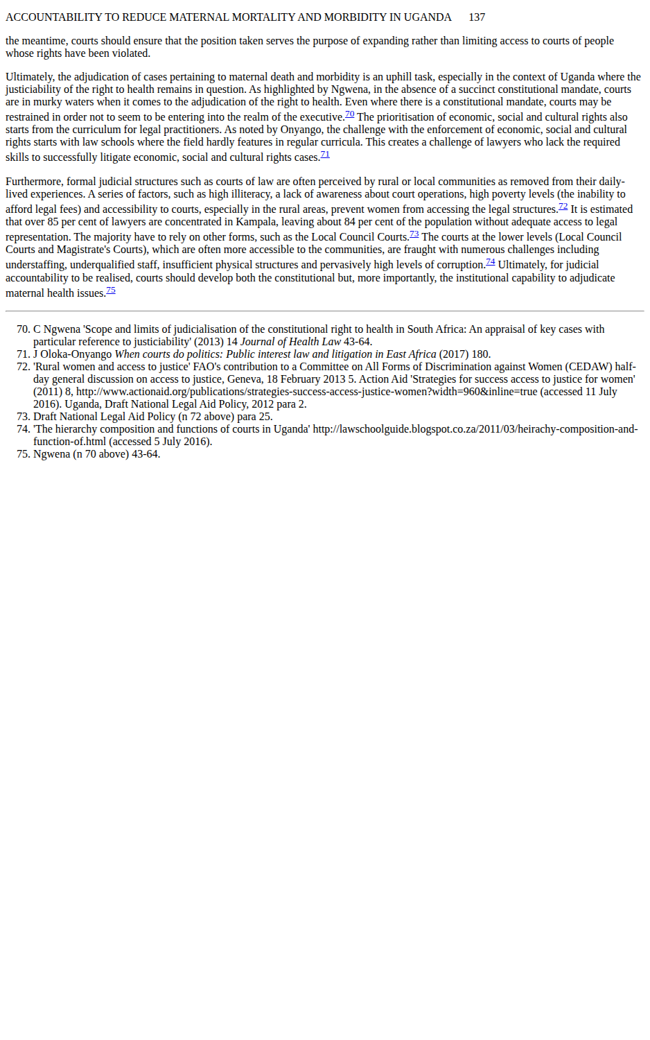ACCOUNTABILITY TO REDUCE MATERNAL MORTALITY AND MORBIDITY IN UGANDA 137
the meantime, courts should ensure that the position taken serves the purpose of expanding rather than limiting access to courts of people whose rights have been violated.
Ultimately, the adjudication of cases pertaining to maternal death and morbidity is an uphill task, especially in the context of Uganda where the justiciability of the right to health remains in question. As highlighted by Ngwena, in the absence of a succinct constitutional mandate, courts are in murky waters when it comes to the adjudication of the right to health. Even where there is a constitutional mandate, courts may be restrained in order not to seem to be entering into the realm of the executive.70 The prioritisation of economic, social and cultural rights also starts from the curriculum for legal practitioners. As noted by Onyango, the challenge with the enforcement of economic, social and cultural rights starts with law schools where the field hardly features in regular curricula. This creates a challenge of lawyers who lack the required skills to successfully litigate economic, social and cultural rights cases.71
Furthermore, formal judicial structures such as courts of law are often perceived by rural or local communities as removed from their daily-lived experiences. A series of factors, such as high illiteracy, a lack of awareness about court operations, high poverty levels (the inability to afford legal fees) and accessibility to courts, especially in the rural areas, prevent women from accessing the legal structures.72 It is estimated that over 85 per cent of lawyers are concentrated in Kampala, leaving about 84 per cent of the population without adequate access to legal representation. The majority have to rely on other forms, such as the Local Council Courts.73 The courts at the lower levels (Local Council Courts and Magistrate's Courts), which are often more accessible to the communities, are fraught with numerous challenges including understaffing, underqualified staff, insufficient physical structures and pervasively high levels of corruption.74 Ultimately, for judicial accountability to be realised, courts should develop both the constitutional but, more importantly, the institutional capability to adjudicate maternal health issues.75
C Ngwena 'Scope and limits of judicialisation of the constitutional right to health in South Africa: An appraisal of key cases with particular reference to justiciability' (2013) 14 Journal of Health Law 43-64.
J Oloka-Onyango When courts do politics: Public interest law and litigation in East Africa (2017) 180.
'Rural women and access to justice' FAO's contribution to a Committee on All Forms of Discrimination against Women (CEDAW) half-day general discussion on access to justice, Geneva, 18 February 2013 5. Action Aid 'Strategies for success access to justice for women' (2011) 8, http://www.actionaid.org/publications/strategies-success-access-justice-women?width=960&inline=true (accessed 11 July 2016). Uganda, Draft National Legal Aid Policy, 2012 para 2.
Draft National Legal Aid Policy (n 72 above) para 25.
'The hierarchy composition and functions of courts in Uganda' http://lawschoolguide.blogspot.co.za/2011/03/heirachy-composition-and-function-of.html (accessed 5 July 2016).
Ngwena (n 70 above) 43-64.